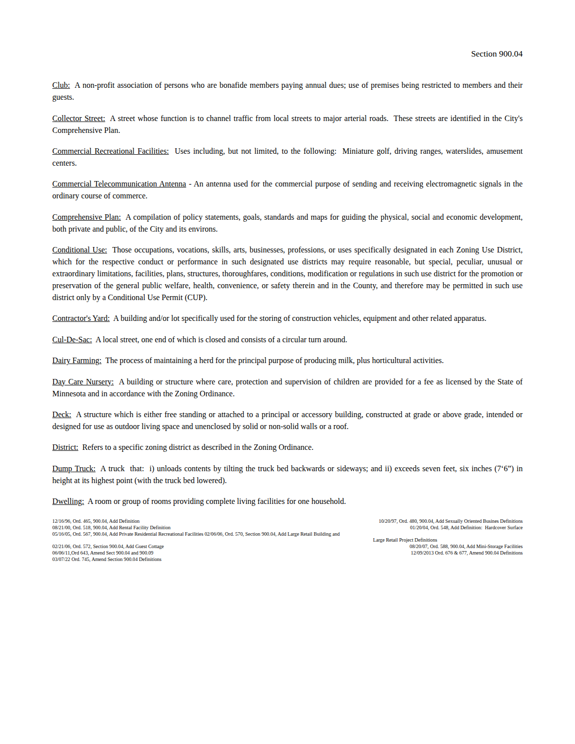Section 900.04
Club: A non-profit association of persons who are bonafide members paying annual dues; use of premises being restricted to members and their guests.
Collector Street: A street whose function is to channel traffic from local streets to major arterial roads. These streets are identified in the City's Comprehensive Plan.
Commercial Recreational Facilities: Uses including, but not limited, to the following: Miniature golf, driving ranges, waterslides, amusement centers.
Commercial Telecommunication Antenna - An antenna used for the commercial purpose of sending and receiving electromagnetic signals in the ordinary course of commerce.
Comprehensive Plan: A compilation of policy statements, goals, standards and maps for guiding the physical, social and economic development, both private and public, of the City and its environs.
Conditional Use: Those occupations, vocations, skills, arts, businesses, professions, or uses specifically designated in each Zoning Use District, which for the respective conduct or performance in such designated use districts may require reasonable, but special, peculiar, unusual or extraordinary limitations, facilities, plans, structures, thoroughfares, conditions, modification or regulations in such use district for the promotion or preservation of the general public welfare, health, convenience, or safety therein and in the County, and therefore may be permitted in such use district only by a Conditional Use Permit (CUP).
Contractor's Yard: A building and/or lot specifically used for the storing of construction vehicles, equipment and other related apparatus.
Cul-De-Sac: A local street, one end of which is closed and consists of a circular turn around.
Dairy Farming: The process of maintaining a herd for the principal purpose of producing milk, plus horticultural activities.
Day Care Nursery: A building or structure where care, protection and supervision of children are provided for a fee as licensed by the State of Minnesota and in accordance with the Zoning Ordinance.
Deck: A structure which is either free standing or attached to a principal or accessory building, constructed at grade or above grade, intended or designed for use as outdoor living space and unenclosed by solid or non-solid walls or a roof.
District: Refers to a specific zoning district as described in the Zoning Ordinance.
Dump Truck: A truck that: i) unloads contents by tilting the truck bed backwards or sideways; and ii) exceeds seven feet, six inches (7‘6”) in height at its highest point (with the truck bed lowered).
Dwelling: A room or group of rooms providing complete living facilities for one household.
| 12/16/96, Ord. 465, 900.04, Add Definition | 10/20/97, Ord. 480, 900.04, Add Sexually Oriented Busines Definitions |
| 08/21/00, Ord. 518, 900.04, Add Rental Facility Definition | 01/20/04, Ord. 548, Add Definition: Hardcover Surface |
| 05/16/05, Ord. 567, 900.04, Add Private Residential Recreational Facilities 02/06/06, Ord. 570, Section 900.04, Add Large Retail Building and |
| | Large Retail Project Definitions |
| 02/21/06, Ord. 572, Section 900.04, Add Guest Cottage | 08/20/07, Ord. 588, 900.04, Add Mini-Storage Facilities |
| 06/06/11,Ord 643, Amend Sect 900.04 and 900.09 | 12/09/2013 Ord. 676 & 677, Amend 900.04 Definitions |
| 03/07/22 Ord. 745, Amend Section 900.04 Definitions | |